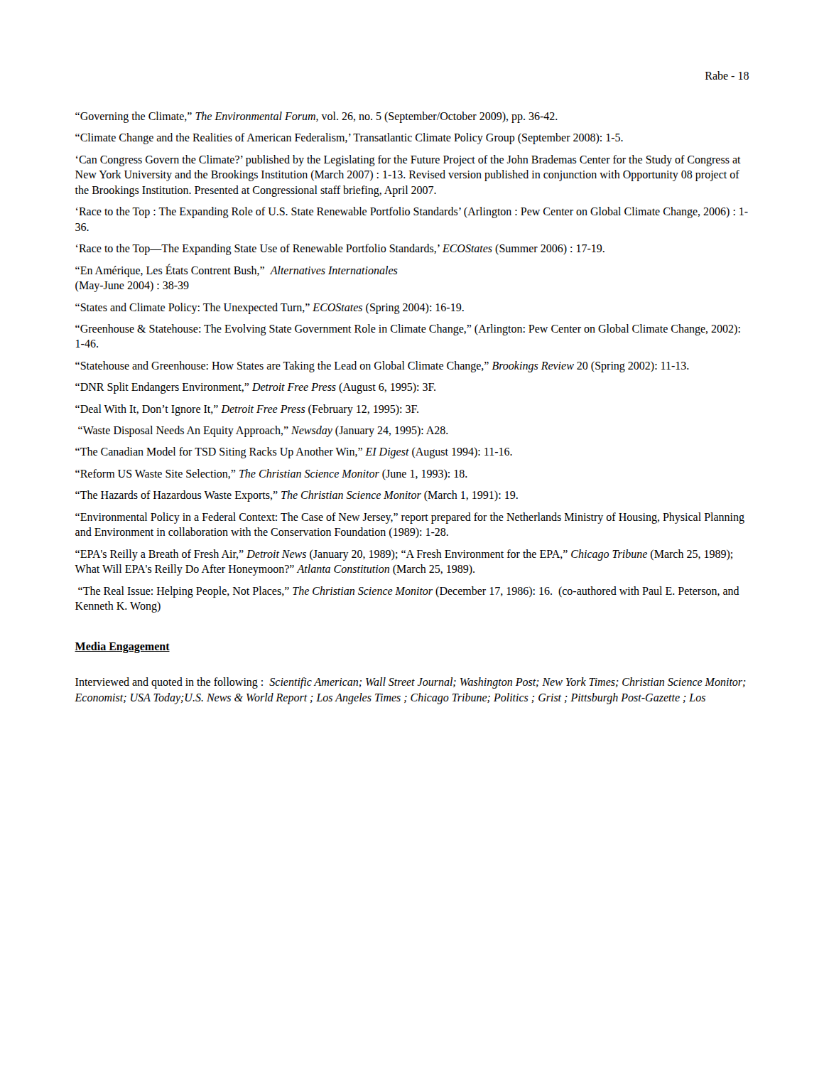Rabe - 18
“Governing the Climate,” The Environmental Forum, vol. 26, no. 5 (September/October 2009), pp. 36-42.
“Climate Change and the Realities of American Federalism,’ Transatlantic Climate Policy Group (September 2008): 1-5.
‘Can Congress Govern the Climate?’ published by the Legislating for the Future Project of the John Brademas Center for the Study of Congress at New York University and the Brookings Institution (March 2007) : 1-13. Revised version published in conjunction with Opportunity 08 project of the Brookings Institution. Presented at Congressional staff briefing, April 2007.
‘Race to the Top : The Expanding Role of U.S. State Renewable Portfolio Standards’ (Arlington : Pew Center on Global Climate Change, 2006) : 1-36.
‘Race to the Top—The Expanding State Use of Renewable Portfolio Standards,’ ECOStates (Summer 2006) : 17-19.
“En Amérique, Les États Contrent Bush,” Alternatives Internationales
(May-June 2004) : 38-39
“States and Climate Policy: The Unexpected Turn,” ECOStates (Spring 2004): 16-19.
“Greenhouse & Statehouse: The Evolving State Government Role in Climate Change,” (Arlington: Pew Center on Global Climate Change, 2002): 1-46.
“Statehouse and Greenhouse: How States are Taking the Lead on Global Climate Change,” Brookings Review 20 (Spring 2002): 11-13.
“DNR Split Endangers Environment,” Detroit Free Press (August 6, 1995): 3F.
“Deal With It, Don’t Ignore It,” Detroit Free Press (February 12, 1995): 3F.
“Waste Disposal Needs An Equity Approach,” Newsday (January 24, 1995): A28.
“The Canadian Model for TSD Siting Racks Up Another Win,” EI Digest (August 1994): 11-16.
“Reform US Waste Site Selection,” The Christian Science Monitor (June 1, 1993): 18.
“The Hazards of Hazardous Waste Exports,” The Christian Science Monitor (March 1, 1991): 19.
“Environmental Policy in a Federal Context: The Case of New Jersey,” report prepared for the Netherlands Ministry of Housing, Physical Planning and Environment in collaboration with the Conservation Foundation (1989): 1-28.
“EPA's Reilly a Breath of Fresh Air,” Detroit News (January 20, 1989); “A Fresh Environment for the EPA,” Chicago Tribune (March 25, 1989); What Will EPA's Reilly Do After Honeymoon?” Atlanta Constitution (March 25, 1989).
“The Real Issue: Helping People, Not Places,” The Christian Science Monitor (December 17, 1986): 16. (co-authored with Paul E. Peterson, and Kenneth K. Wong)
Media Engagement
Interviewed and quoted in the following : Scientific American; Wall Street Journal; Washington Post; New York Times; Christian Science Monitor; Economist; USA Today;U.S. News & World Report ; Los Angeles Times ; Chicago Tribune; Politics ; Grist ; Pittsburgh Post-Gazette ; Los